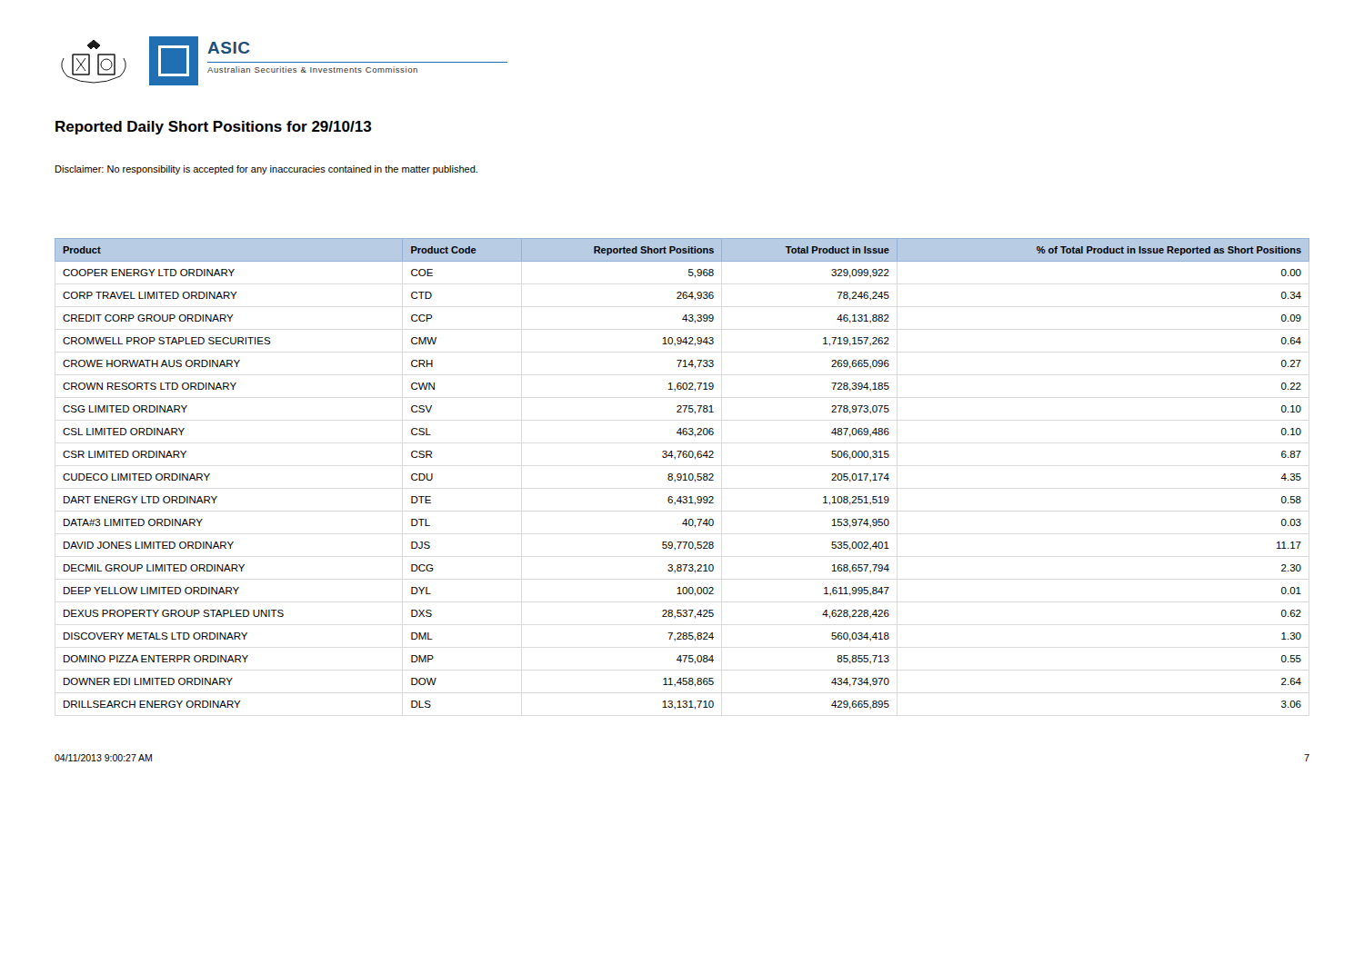ASIC
Australian Securities & Investments Commission
Reported Daily Short Positions for 29/10/13
Disclaimer: No responsibility is accepted for any inaccuracies contained in the matter published.
| Product | Product Code | Reported Short Positions | Total Product in Issue | % of Total Product in Issue Reported as Short Positions |
| --- | --- | --- | --- | --- |
| COOPER ENERGY LTD ORDINARY | COE | 5,968 | 329,099,922 | 0.00 |
| CORP TRAVEL LIMITED ORDINARY | CTD | 264,936 | 78,246,245 | 0.34 |
| CREDIT CORP GROUP ORDINARY | CCP | 43,399 | 46,131,882 | 0.09 |
| CROMWELL PROP STAPLED SECURITIES | CMW | 10,942,943 | 1,719,157,262 | 0.64 |
| CROWE HORWATH AUS ORDINARY | CRH | 714,733 | 269,665,096 | 0.27 |
| CROWN RESORTS LTD ORDINARY | CWN | 1,602,719 | 728,394,185 | 0.22 |
| CSG LIMITED ORDINARY | CSV | 275,781 | 278,973,075 | 0.10 |
| CSL LIMITED ORDINARY | CSL | 463,206 | 487,069,486 | 0.10 |
| CSR LIMITED ORDINARY | CSR | 34,760,642 | 506,000,315 | 6.87 |
| CUDECO LIMITED ORDINARY | CDU | 8,910,582 | 205,017,174 | 4.35 |
| DART ENERGY LTD ORDINARY | DTE | 6,431,992 | 1,108,251,519 | 0.58 |
| DATA#3 LIMITED ORDINARY | DTL | 40,740 | 153,974,950 | 0.03 |
| DAVID JONES LIMITED ORDINARY | DJS | 59,770,528 | 535,002,401 | 11.17 |
| DECMIL GROUP LIMITED ORDINARY | DCG | 3,873,210 | 168,657,794 | 2.30 |
| DEEP YELLOW LIMITED ORDINARY | DYL | 100,002 | 1,611,995,847 | 0.01 |
| DEXUS PROPERTY GROUP STAPLED UNITS | DXS | 28,537,425 | 4,628,228,426 | 0.62 |
| DISCOVERY METALS LTD ORDINARY | DML | 7,285,824 | 560,034,418 | 1.30 |
| DOMINO PIZZA ENTERPR ORDINARY | DMP | 475,084 | 85,855,713 | 0.55 |
| DOWNER EDI LIMITED ORDINARY | DOW | 11,458,865 | 434,734,970 | 2.64 |
| DRILLSEARCH ENERGY ORDINARY | DLS | 13,131,710 | 429,665,895 | 3.06 |
04/11/2013 9:00:27 AM
7